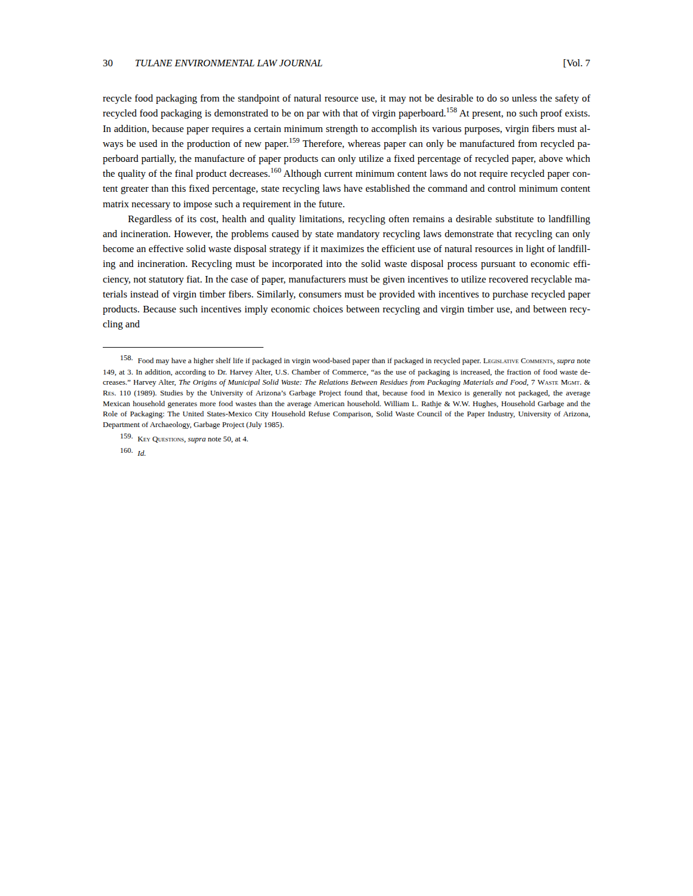30 TULANE ENVIRONMENTAL LAW JOURNAL [Vol. 7
recycle food packaging from the standpoint of natural resource use, it may not be desirable to do so unless the safety of recycled food packaging is demonstrated to be on par with that of virgin paperboard.158 At present, no such proof exists. In addition, because paper requires a certain minimum strength to accomplish its various purposes, virgin fibers must always be used in the production of new paper.159 Therefore, whereas paper can only be manufactured from recycled paperboard partially, the manufacture of paper products can only utilize a fixed percentage of recycled paper, above which the quality of the final product decreases.160 Although current minimum content laws do not require recycled paper content greater than this fixed percentage, state recycling laws have established the command and control minimum content matrix necessary to impose such a requirement in the future.
Regardless of its cost, health and quality limitations, recycling often remains a desirable substitute to landfilling and incineration. However, the problems caused by state mandatory recycling laws demonstrate that recycling can only become an effective solid waste disposal strategy if it maximizes the efficient use of natural resources in light of landfilling and incineration. Recycling must be incorporated into the solid waste disposal process pursuant to economic efficiency, not statutory fiat. In the case of paper, manufacturers must be given incentives to utilize recovered recyclable materials instead of virgin timber fibers. Similarly, consumers must be provided with incentives to purchase recycled paper products. Because such incentives imply economic choices between recycling and virgin timber use, and between recycling and
158. Food may have a higher shelf life if packaged in virgin wood-based paper than if packaged in recycled paper. Legislative Comments, supra note 149, at 3. In addition, according to Dr. Harvey Alter, U.S. Chamber of Commerce, “as the use of packaging is increased, the fraction of food waste decreases.” Harvey Alter, The Origins of Municipal Solid Waste: The Relations Between Residues from Packaging Materials and Food, 7 Waste Mgmt. & Res. 110 (1989). Studies by the University of Arizona’s Garbage Project found that, because food in Mexico is generally not packaged, the average Mexican household generates more food wastes than the average American household. William L. Rathje & W.W. Hughes, Household Garbage and the Role of Packaging: The United States-Mexico City Household Refuse Comparison, Solid Waste Council of the Paper Industry, University of Arizona, Department of Archaeology, Garbage Project (July 1985).
159. Key Questions, supra note 50, at 4.
160. Id.